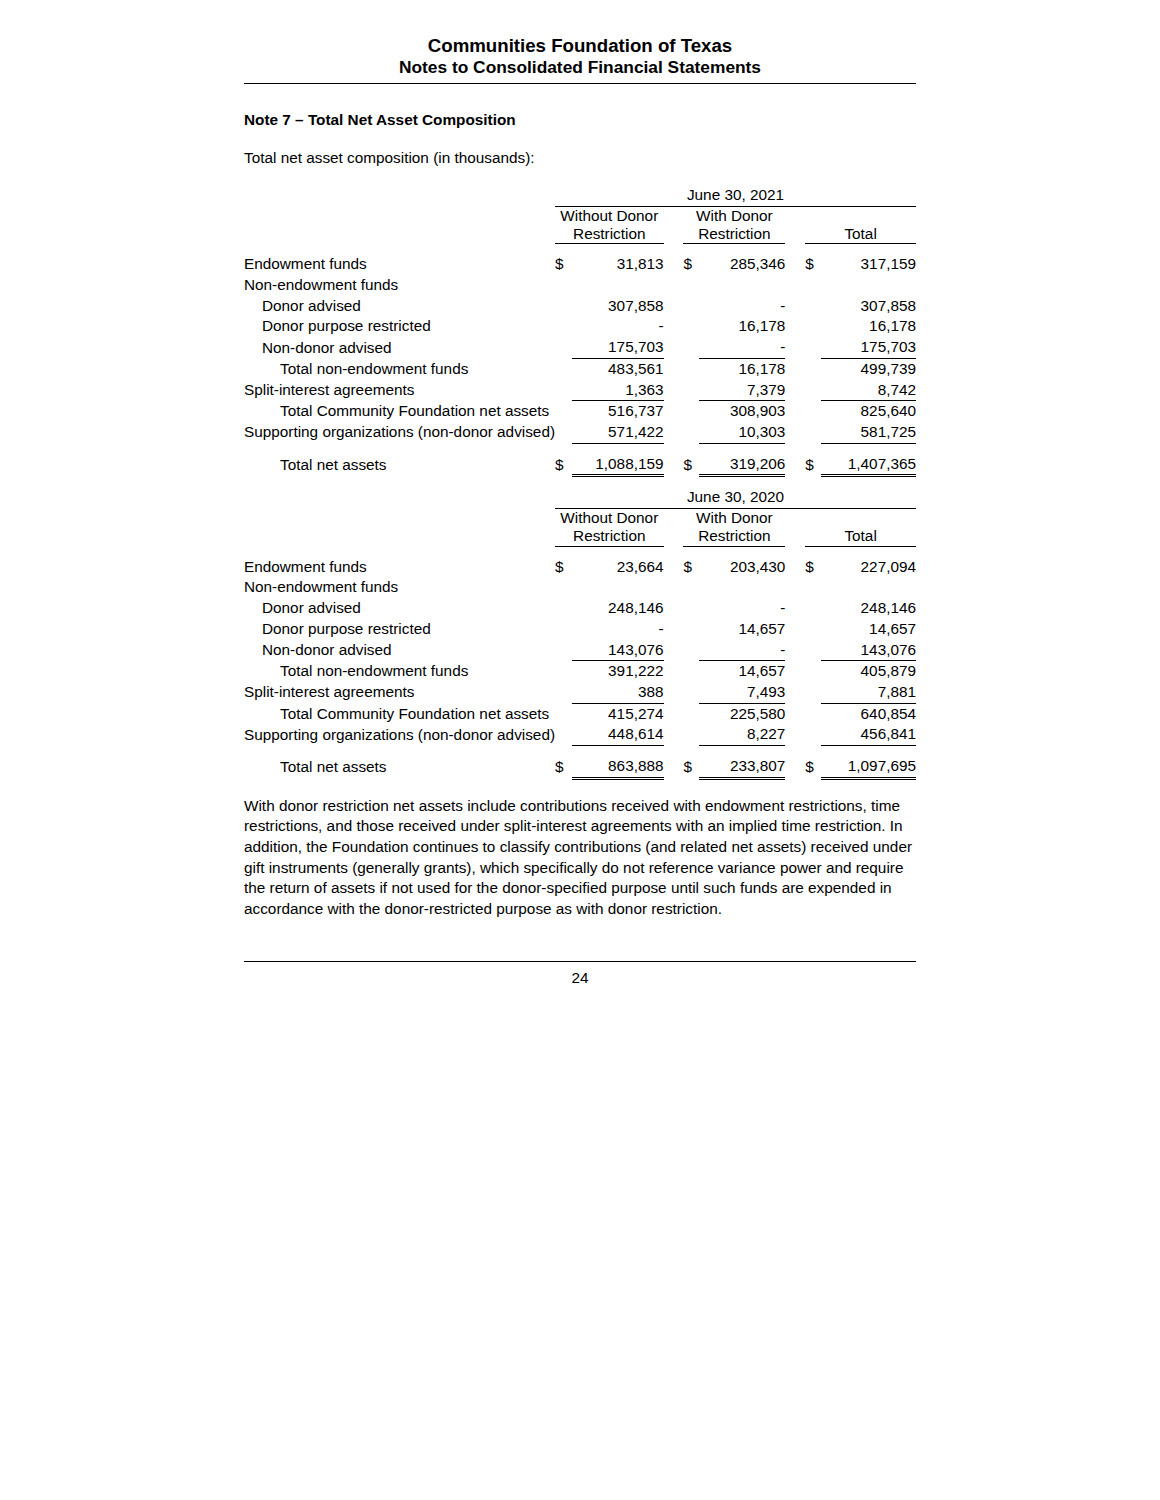Communities Foundation of Texas
Notes to Consolidated Financial Statements
Note 7 – Total Net Asset Composition
Total net asset composition (in thousands):
| | June 30, 2021 |
| | Without Donor | | With Donor | | |
| | Restriction | | Restriction | | Total |
| Endowment funds | $ | 31,813 | | $ | 285,346 | | $ | 317,159 |
| Non-endowment funds | | | | | | | | |
| Donor advised | | 307,858 | | | - | | | 307,858 |
| Donor purpose restricted | | - | | | 16,178 | | | 16,178 |
| Non-donor advised | | 175,703 | | | - | | | 175,703 |
| Total non-endowment funds | | 483,561 | | | 16,178 | | | 499,739 |
| Split-interest agreements | | 1,363 | | | 7,379 | | | 8,742 |
| Total Community Foundation net assets | | 516,737 | | | 308,903 | | | 825,640 |
| Supporting organizations (non-donor advised) | | 571,422 | | | 10,303 | | | 581,725 |
| Total net assets | $ | 1,088,159 | | $ | 319,206 | | $ | 1,407,365 |
| | June 30, 2020 |
| | Without Donor | | With Donor | | |
| | Restriction | | Restriction | | Total |
| Endowment funds | $ | 23,664 | | $ | 203,430 | | $ | 227,094 |
| Non-endowment funds | | | | | | | | |
| Donor advised | | 248,146 | | | - | | | 248,146 |
| Donor purpose restricted | | - | | | 14,657 | | | 14,657 |
| Non-donor advised | | 143,076 | | | - | | | 143,076 |
| Total non-endowment funds | | 391,222 | | | 14,657 | | | 405,879 |
| Split-interest agreements | | 388 | | | 7,493 | | | 7,881 |
| Total Community Foundation net assets | | 415,274 | | | 225,580 | | | 640,854 |
| Supporting organizations (non-donor advised) | | 448,614 | | | 8,227 | | | 456,841 |
| Total net assets | $ | 863,888 | | $ | 233,807 | | $ | 1,097,695 |
With donor restriction net assets include contributions received with endowment restrictions, time restrictions, and those received under split-interest agreements with an implied time restriction. In addition, the Foundation continues to classify contributions (and related net assets) received under gift instruments (generally grants), which specifically do not reference variance power and require the return of assets if not used for the donor-specified purpose until such funds are expended in accordance with the donor-restricted purpose as with donor restriction.
24